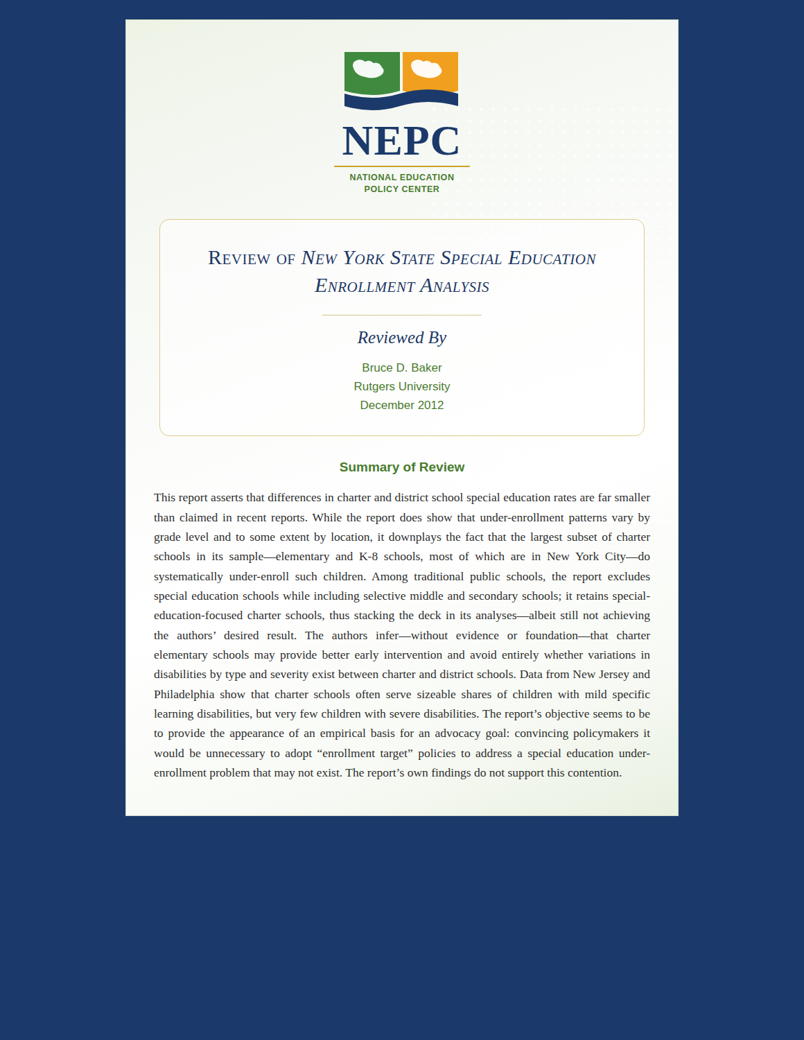NEPC
NATIONAL EDUCATION
POLICY CENTER
Review of New York State Special Education Enrollment Analysis
Reviewed By
Bruce D. Baker
Rutgers University
December 2012
Summary of Review
This report asserts that differences in charter and district school special education rates are far smaller than claimed in recent reports. While the report does show that under-enrollment patterns vary by grade level and to some extent by location, it downplays the fact that the largest subset of charter schools in its sample—elementary and K-8 schools, most of which are in New York City—do systematically under-enroll such children. Among traditional public schools, the report excludes special education schools while including selective middle and secondary schools; it retains special-education-focused charter schools, thus stacking the deck in its analyses—albeit still not achieving the authors’ desired result. The authors infer—without evidence or foundation—that charter elementary schools may provide better early intervention and avoid entirely whether variations in disabilities by type and severity exist between charter and district schools. Data from New Jersey and Philadelphia show that charter schools often serve sizeable shares of children with mild specific learning disabilities, but very few children with severe disabilities. The report’s objective seems to be to provide the appearance of an empirical basis for an advocacy goal: convincing policymakers it would be unnecessary to adopt “enrollment target” policies to address a special education under-enrollment problem that may not exist. The report’s own findings do not support this contention.